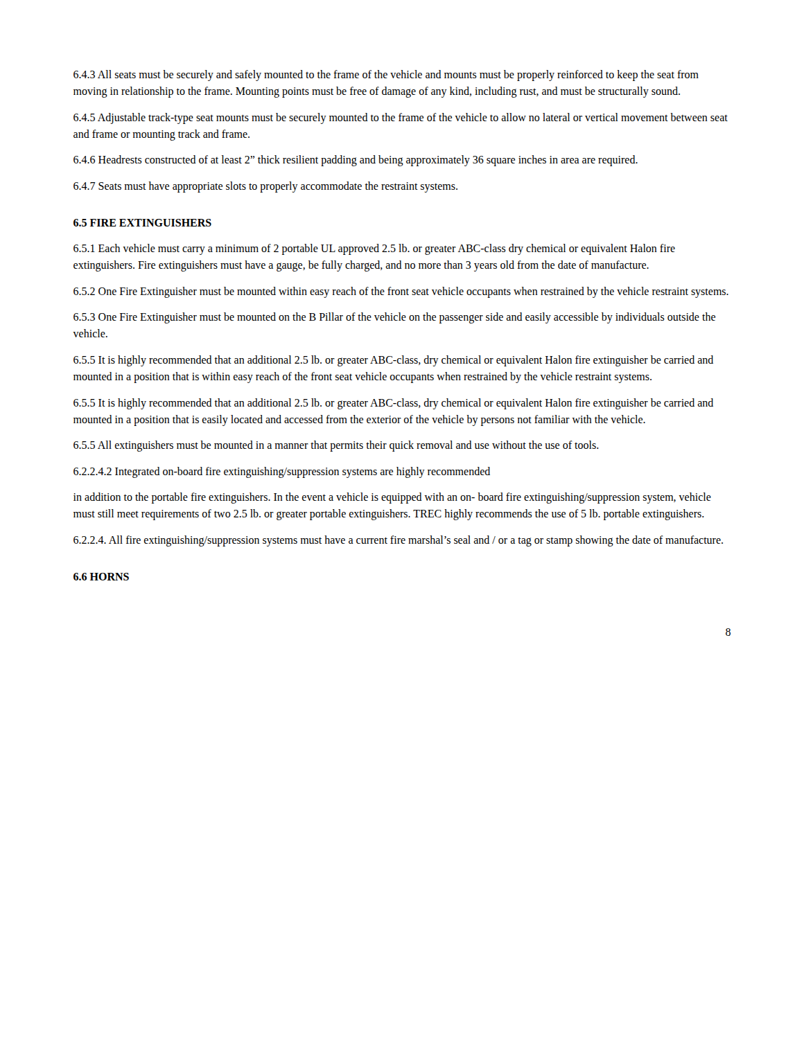6.4.3 All seats must be securely and safely mounted to the frame of the vehicle and mounts must be properly reinforced to keep the seat from moving in relationship to the frame. Mounting points must be free of damage of any kind, including rust, and must be structurally sound.
6.4.5 Adjustable track-type seat mounts must be securely mounted to the frame of the vehicle to allow no lateral or vertical movement between seat and frame or mounting track and frame.
6.4.6 Headrests constructed of at least 2” thick resilient padding and being approximately 36 square inches in area are required.
6.4.7 Seats must have appropriate slots to properly accommodate the restraint systems.
6.5 FIRE EXTINGUISHERS
6.5.1 Each vehicle must carry a minimum of 2 portable UL approved 2.5 lb. or greater ABC-class dry chemical or equivalent Halon fire extinguishers. Fire extinguishers must have a gauge, be fully charged, and no more than 3 years old from the date of manufacture.
6.5.2 One Fire Extinguisher must be mounted within easy reach of the front seat vehicle occupants when restrained by the vehicle restraint systems.
6.5.3 One Fire Extinguisher must be mounted on the B Pillar of the vehicle on the passenger side and easily accessible by individuals outside the vehicle.
6.5.5 It is highly recommended that an additional 2.5 lb. or greater ABC-class, dry chemical or equivalent Halon fire extinguisher be carried and mounted in a position that is within easy reach of the front seat vehicle occupants when restrained by the vehicle restraint systems.
6.5.5 It is highly recommended that an additional 2.5 lb. or greater ABC-class, dry chemical or equivalent Halon fire extinguisher be carried and mounted in a position that is easily located and accessed from the exterior of the vehicle by persons not familiar with the vehicle.
6.5.5 All extinguishers must be mounted in a manner that permits their quick removal and use without the use of tools.
6.2.2.4.2 Integrated on-board fire extinguishing/suppression systems are highly recommended
in addition to the portable fire extinguishers. In the event a vehicle is equipped with an on- board fire extinguishing/suppression system, vehicle must still meet requirements of two 2.5 lb. or greater portable extinguishers. TREC highly recommends the use of 5 lb. portable extinguishers.
6.2.2.4. All fire extinguishing/suppression systems must have a current fire marshal’s seal and / or a tag or stamp showing the date of manufacture.
6.6 HORNS
8